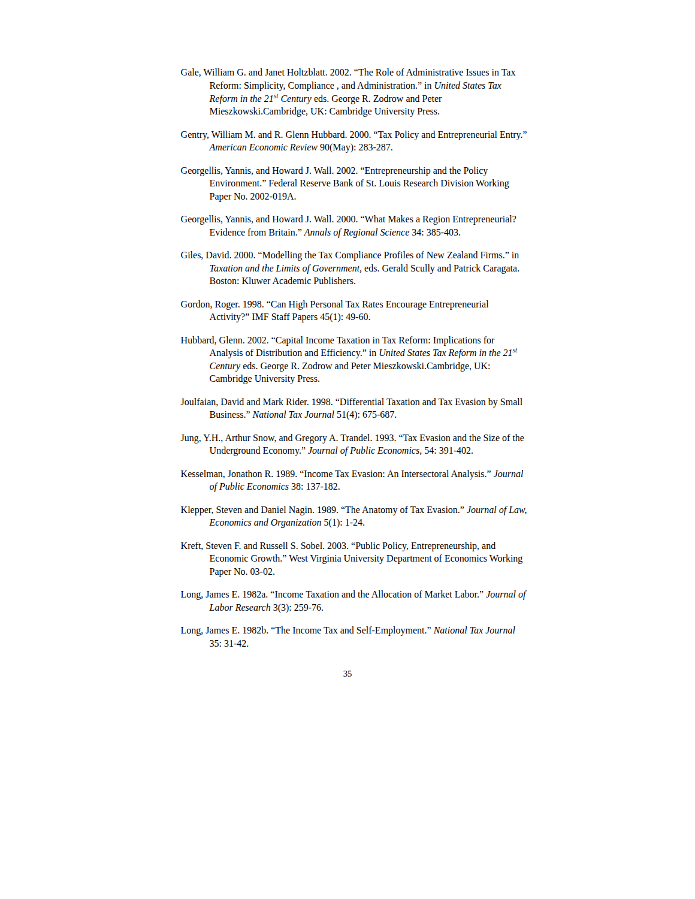Gale, William G. and Janet Holtzblatt. 2002. “The Role of Administrative Issues in Tax Reform: Simplicity, Compliance , and Administration.” in United States Tax Reform in the 21st Century eds. George R. Zodrow and Peter Mieszkowski.Cambridge, UK: Cambridge University Press.
Gentry, William M. and R. Glenn Hubbard. 2000. “Tax Policy and Entrepreneurial Entry.” American Economic Review 90(May): 283-287.
Georgellis, Yannis, and Howard J. Wall. 2002. “Entrepreneurship and the Policy Environment.” Federal Reserve Bank of St. Louis Research Division Working Paper No. 2002-019A.
Georgellis, Yannis, and Howard J. Wall. 2000. “What Makes a Region Entrepreneurial? Evidence from Britain.” Annals of Regional Science 34: 385-403.
Giles, David. 2000. “Modelling the Tax Compliance Profiles of New Zealand Firms.” in Taxation and the Limits of Government, eds. Gerald Scully and Patrick Caragata. Boston: Kluwer Academic Publishers.
Gordon, Roger. 1998. “Can High Personal Tax Rates Encourage Entrepreneurial Activity?” IMF Staff Papers 45(1): 49-60.
Hubbard, Glenn. 2002. “Capital Income Taxation in Tax Reform: Implications for Analysis of Distribution and Efficiency.” in United States Tax Reform in the 21st Century eds. George R. Zodrow and Peter Mieszkowski.Cambridge, UK: Cambridge University Press.
Joulfaian, David and Mark Rider. 1998. “Differential Taxation and Tax Evasion by Small Business.” National Tax Journal 51(4): 675-687.
Jung, Y.H., Arthur Snow, and Gregory A. Trandel. 1993. “Tax Evasion and the Size of the Underground Economy.” Journal of Public Economics, 54: 391-402.
Kesselman, Jonathon R. 1989. “Income Tax Evasion: An Intersectoral Analysis.” Journal of Public Economics 38: 137-182.
Klepper, Steven and Daniel Nagin. 1989. “The Anatomy of Tax Evasion.” Journal of Law, Economics and Organization 5(1): 1-24.
Kreft, Steven F. and Russell S. Sobel. 2003. “Public Policy, Entrepreneurship, and Economic Growth.” West Virginia University Department of Economics Working Paper No. 03-02.
Long, James E. 1982a. “Income Taxation and the Allocation of Market Labor.” Journal of Labor Research 3(3): 259-76.
Long, James E. 1982b. “The Income Tax and Self-Employment.” National Tax Journal 35: 31-42.
35